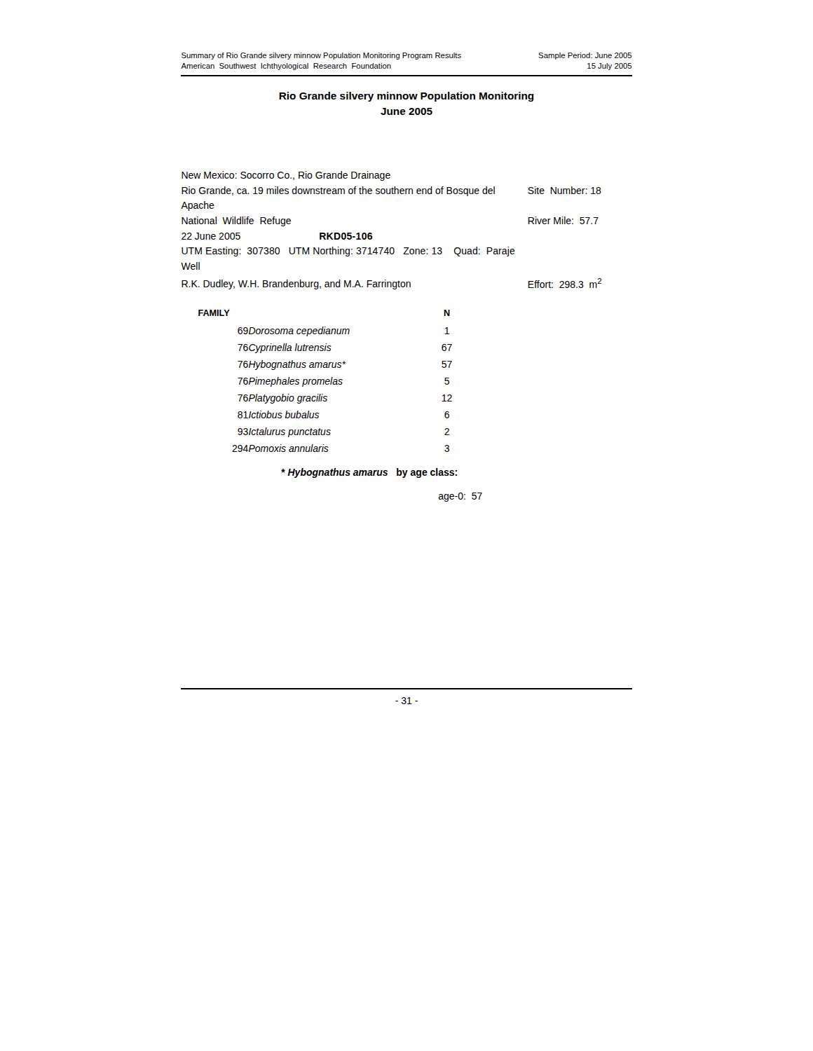Summary of Rio Grande silvery minnow Population Monitoring Program Results
American Southwest Ichthyological Research Foundation
Sample Period: June 2005
15 July 2005
Rio Grande silvery minnow Population Monitoring
June 2005
New Mexico: Socorro Co., Rio Grande Drainage
Rio Grande, ca. 19 miles downstream of the southern end of Bosque del Apache
Site Number: 18
National Wildlife Refuge
River Mile: 57.7
22 June 2005
RKD05-106
UTM Easting: 307380 UTM Northing: 3714740 Zone: 13 Quad: Paraje Well
R.K. Dudley, W.H. Brandenburg, and M.A. Farrington
Effort: 298.3 m2
| FAMILY | | N |
| --- | --- | --- |
| 69 | Dorosoma cepedianum | 1 |
| 76 | Cyprinella lutrensis | 67 |
| 76 | Hybognathus amarus* | 57 |
| 76 | Pimephales promelas | 5 |
| 76 | Platygobio gracilis | 12 |
| 81 | Ictiobus bubalus | 6 |
| 93 | Ictalurus punctatus | 2 |
| 294 | Pomoxis annularis | 3 |
* Hybognathus amarus by age class:
age-0: 57
- 31 -